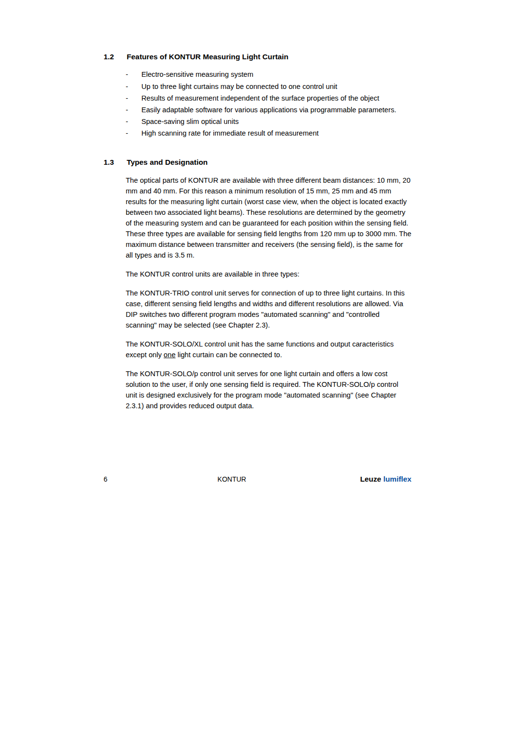1.2 Features of KONTUR Measuring Light Curtain
-Electro-sensitive measuring system
-Up to three light curtains may be connected to one control unit
-Results of measurement independent of the surface properties of the object
-Easily adaptable software for various applications via programmable parameters.
-Space-saving slim optical units
-High scanning rate for immediate result of measurement
1.3 Types and Designation
The optical parts of KONTUR are available with three different beam distances: 10 mm, 20 mm and 40 mm. For this reason a minimum resolution of 15 mm, 25 mm and 45 mm results for the measuring light curtain (worst case view, when the object is located exactly between two associated light beams). These resolutions are determined by the geometry of the measuring system and can be guaranteed for each position within the sensing field. These three types are available for sensing field lengths from 120 mm up to 3000 mm. The maximum distance between transmitter and receivers (the sensing field), is the same for all types and is 3.5 m.
The KONTUR control units are available in three types:
The KONTUR-TRIO control unit serves for connection of up to three light curtains. In this case, different sensing field lengths and widths and different resolutions are allowed. Via DIP switches two different program modes "automated scanning" and "controlled scanning" may be selected (see Chapter 2.3).
The KONTUR-SOLO/XL control unit has the same functions and output caracteristics except only one light curtain can be connected to.
The KONTUR-SOLO/p control unit serves for one light curtain and offers a low cost solution to the user, if only one sensing field is required. The KONTUR-SOLO/p control unit is designed exclusively for the program mode "automated scanning" (see Chapter 2.3.1) and provides reduced output data.
6 KONTUR Leuze lumiflex